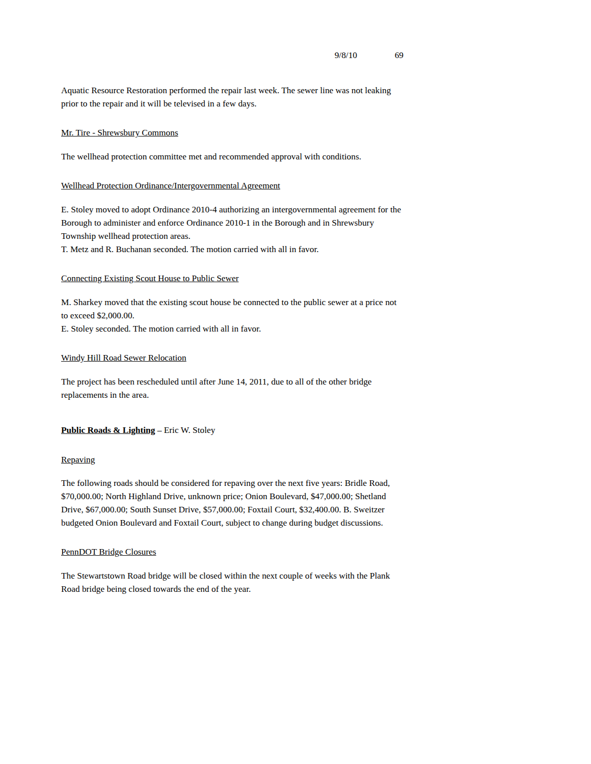9/8/10 69
Aquatic Resource Restoration performed the repair last week. The sewer line was not leaking prior to the repair and it will be televised in a few days.
Mr. Tire - Shrewsbury Commons
The wellhead protection committee met and recommended approval with conditions.
Wellhead Protection Ordinance/Intergovernmental Agreement
E. Stoley moved to adopt Ordinance 2010-4 authorizing an intergovernmental agreement for the Borough to administer and enforce Ordinance 2010-1 in the Borough and in Shrewsbury Township wellhead protection areas.
T. Metz and R. Buchanan seconded. The motion carried with all in favor.
Connecting Existing Scout House to Public Sewer
M. Sharkey moved that the existing scout house be connected to the public sewer at a price not to exceed $2,000.00.
E. Stoley seconded. The motion carried with all in favor.
Windy Hill Road Sewer Relocation
The project has been rescheduled until after June 14, 2011, due to all of the other bridge replacements in the area.
Public Roads & Lighting – Eric W. Stoley
Repaving
The following roads should be considered for repaving over the next five years: Bridle Road, $70,000.00; North Highland Drive, unknown price; Onion Boulevard, $47,000.00; Shetland Drive, $67,000.00; South Sunset Drive, $57,000.00; Foxtail Court, $32,400.00. B. Sweitzer budgeted Onion Boulevard and Foxtail Court, subject to change during budget discussions.
PennDOT Bridge Closures
The Stewartstown Road bridge will be closed within the next couple of weeks with the Plank Road bridge being closed towards the end of the year.